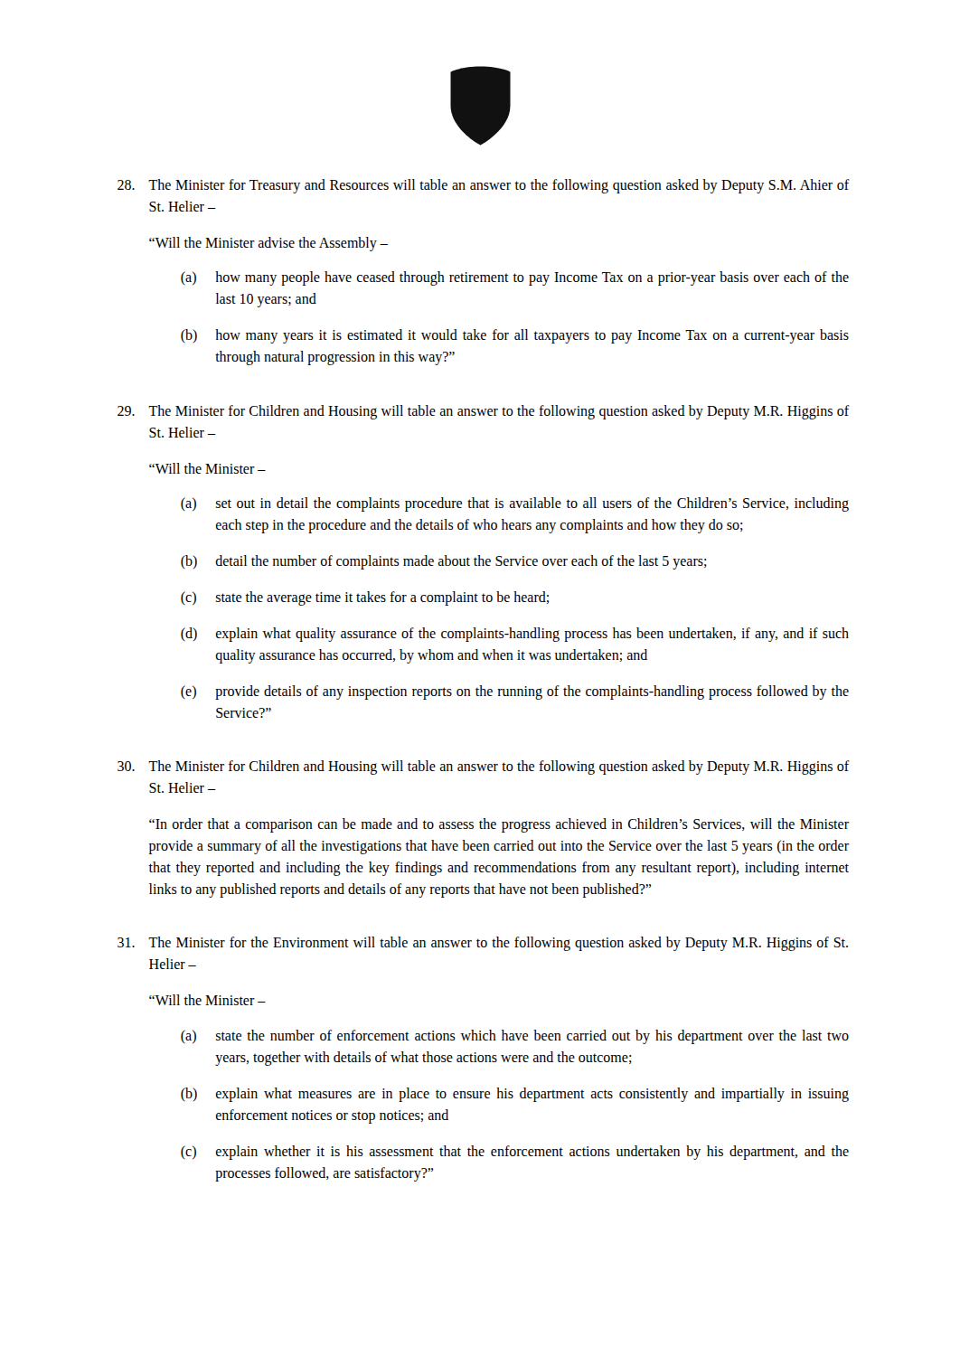The Minister for Treasury and Resources will table an answer to the following question asked by Deputy S.M. Ahier of St. Helier –
“Will the Minister advise the Assembly –
how many people have ceased through retirement to pay Income Tax on a prior-year basis over each of the last 10 years; and
how many years it is estimated it would take for all taxpayers to pay Income Tax on a current-year basis through natural progression in this way?”
The Minister for Children and Housing will table an answer to the following question asked by Deputy M.R. Higgins of St. Helier –
“Will the Minister –
set out in detail the complaints procedure that is available to all users of the Children’s Service, including each step in the procedure and the details of who hears any complaints and how they do so;
detail the number of complaints made about the Service over each of the last 5 years;
state the average time it takes for a complaint to be heard;
explain what quality assurance of the complaints-handling process has been undertaken, if any, and if such quality assurance has occurred, by whom and when it was undertaken; and
provide details of any inspection reports on the running of the complaints-handling process followed by the Service?”
The Minister for Children and Housing will table an answer to the following question asked by Deputy M.R. Higgins of St. Helier –
“In order that a comparison can be made and to assess the progress achieved in Children’s Services, will the Minister provide a summary of all the investigations that have been carried out into the Service over the last 5 years (in the order that they reported and including the key findings and recommendations from any resultant report), including internet links to any published reports and details of any reports that have not been published?”
The Minister for the Environment will table an answer to the following question asked by Deputy M.R. Higgins of St. Helier –
“Will the Minister –
state the number of enforcement actions which have been carried out by his department over the last two years, together with details of what those actions were and the outcome;
explain what measures are in place to ensure his department acts consistently and impartially in issuing enforcement notices or stop notices; and
explain whether it is his assessment that the enforcement actions undertaken by his department, and the processes followed, are satisfactory?”